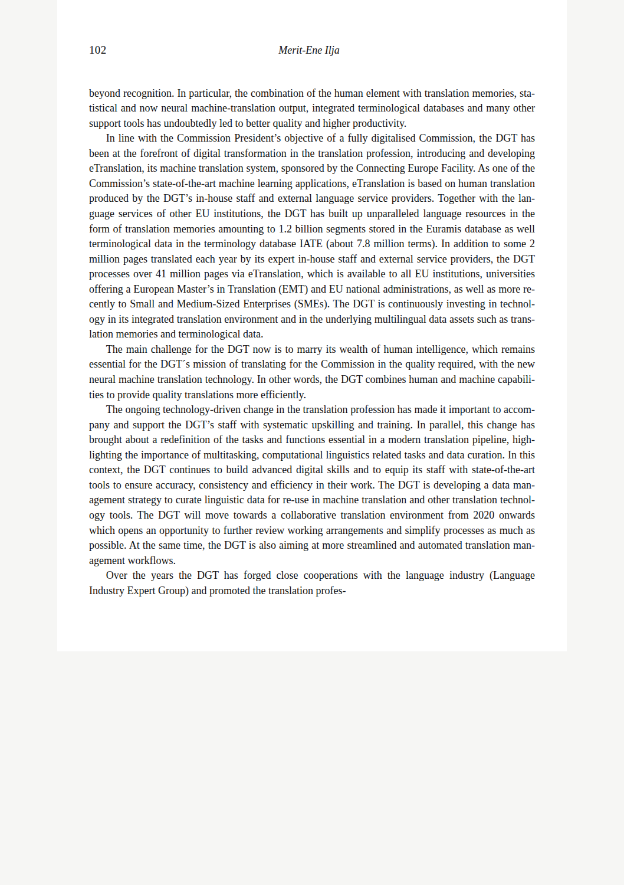102 Merit-Ene Ilja
beyond recognition. In particular, the combination of the human element with translation memories, statistical and now neural machine-translation output, integrated terminological databases and many other support tools has undoubtedly led to better quality and higher productivity.
In line with the Commission President’s objective of a fully digitalised Commission, the DGT has been at the forefront of digital transformation in the translation profession, introducing and developing eTranslation, its machine translation system, sponsored by the Connecting Europe Facility. As one of the Commission’s state-of-the-art machine learning applications, eTranslation is based on human translation produced by the DGT’s in-house staff and external language service providers. Together with the language services of other EU institutions, the DGT has built up unparalleled language resources in the form of translation memories amounting to 1.2 billion segments stored in the Euramis database as well terminological data in the terminology database IATE (about 7.8 million terms). In addition to some 2 million pages translated each year by its expert in-house staff and external service providers, the DGT processes over 41 million pages via eTranslation, which is available to all EU institutions, universities offering a European Master’s in Translation (EMT) and EU national administrations, as well as more recently to Small and Medium-Sized Enterprises (SMEs). The DGT is continuously investing in technology in its integrated translation environment and in the underlying multilingual data assets such as translation memories and terminological data.
The main challenge for the DGT now is to marry its wealth of human intelligence, which remains essential for the DGT´s mission of translating for the Commission in the quality required, with the new neural machine translation technology. In other words, the DGT combines human and machine capabilities to provide quality translations more efficiently.
The ongoing technology-driven change in the translation profession has made it important to accompany and support the DGT’s staff with systematic upskilling and training. In parallel, this change has brought about a redefinition of the tasks and functions essential in a modern translation pipeline, highlighting the importance of multitasking, computational linguistics related tasks and data curation. In this context, the DGT continues to build advanced digital skills and to equip its staff with state-of-the-art tools to ensure accuracy, consistency and efficiency in their work. The DGT is developing a data management strategy to curate linguistic data for re-use in machine translation and other translation technology tools. The DGT will move towards a collaborative translation environment from 2020 onwards which opens an opportunity to further review working arrangements and simplify processes as much as possible. At the same time, the DGT is also aiming at more streamlined and automated translation management workflows.
Over the years the DGT has forged close cooperations with the language industry (Language Industry Expert Group) and promoted the translation profes-